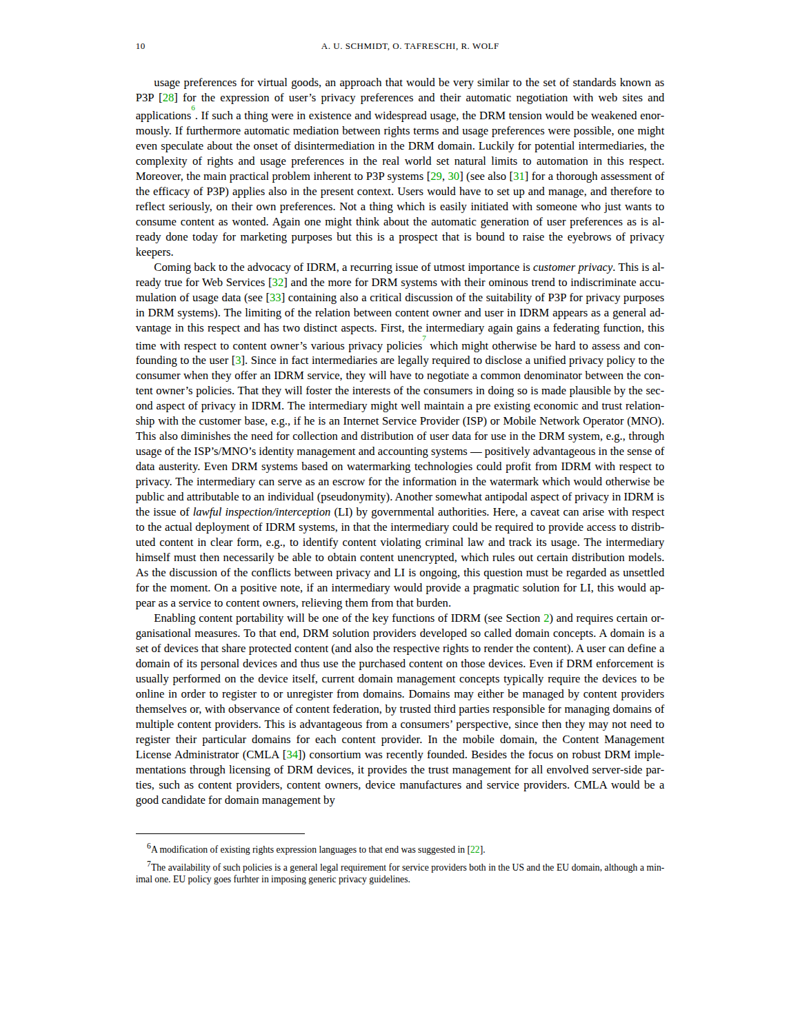10 A. U. Schmidt, O. Tafreschi, R. Wolf
usage preferences for virtual goods, an approach that would be very similar to the set of standards known as P3P [28] for the expression of user’s privacy preferences and their automatic negotiation with web sites and applications6. If such a thing were in existence and widespread usage, the DRM tension would be weakened enormously. If furthermore automatic mediation between rights terms and usage preferences were possible, one might even speculate about the onset of disintermediation in the DRM domain. Luckily for potential intermediaries, the complexity of rights and usage preferences in the real world set natural limits to automation in this respect. Moreover, the main practical problem inherent to P3P systems [29, 30] (see also [31] for a thorough assessment of the efficacy of P3P) applies also in the present context. Users would have to set up and manage, and therefore to reflect seriously, on their own preferences. Not a thing which is easily initiated with someone who just wants to consume content as wonted. Again one might think about the automatic generation of user preferences as is already done today for marketing purposes but this is a prospect that is bound to raise the eyebrows of privacy keepers.
Coming back to the advocacy of IDRM, a recurring issue of utmost importance is customer privacy. This is already true for Web Services [32] and the more for DRM systems with their ominous trend to indiscriminate accumulation of usage data (see [33] containing also a critical discussion of the suitability of P3P for privacy purposes in DRM systems). The limiting of the relation between content owner and user in IDRM appears as a general advantage in this respect and has two distinct aspects. First, the intermediary again gains a federating function, this time with respect to content owner’s various privacy policies7 which might otherwise be hard to assess and confounding to the user [3]. Since in fact intermediaries are legally required to disclose a unified privacy policy to the consumer when they offer an IDRM service, they will have to negotiate a common denominator between the content owner’s policies. That they will foster the interests of the consumers in doing so is made plausible by the second aspect of privacy in IDRM. The intermediary might well maintain a pre existing economic and trust relationship with the customer base, e.g., if he is an Internet Service Provider (ISP) or Mobile Network Operator (MNO). This also diminishes the need for collection and distribution of user data for use in the DRM system, e.g., through usage of the ISP’s/MNO’s identity management and accounting systems — positively advantageous in the sense of data austerity. Even DRM systems based on watermarking technologies could profit from IDRM with respect to privacy. The intermediary can serve as an escrow for the information in the watermark which would otherwise be public and attributable to an individual (pseudonymity). Another somewhat antipodal aspect of privacy in IDRM is the issue of lawful inspection/interception (LI) by governmental authorities. Here, a caveat can arise with respect to the actual deployment of IDRM systems, in that the intermediary could be required to provide access to distributed content in clear form, e.g., to identify content violating criminal law and track its usage. The intermediary himself must then necessarily be able to obtain content unencrypted, which rules out certain distribution models. As the discussion of the conflicts between privacy and LI is ongoing, this question must be regarded as unsettled for the moment. On a positive note, if an intermediary would provide a pragmatic solution for LI, this would appear as a service to content owners, relieving them from that burden.
Enabling content portability will be one of the key functions of IDRM (see Section 2) and requires certain organisational measures. To that end, DRM solution providers developed so called domain concepts. A domain is a set of devices that share protected content (and also the respective rights to render the content). A user can define a domain of its personal devices and thus use the purchased content on those devices. Even if DRM enforcement is usually performed on the device itself, current domain management concepts typically require the devices to be online in order to register to or unregister from domains. Domains may either be managed by content providers themselves or, with observance of content federation, by trusted third parties responsible for managing domains of multiple content providers. This is advantageous from a consumers’ perspective, since then they may not need to register their particular domains for each content provider. In the mobile domain, the Content Management License Administrator (CMLA [34]) consortium was recently founded. Besides the focus on robust DRM implementations through licensing of DRM devices, it provides the trust management for all envolved server-side parties, such as content providers, content owners, device manufactures and service providers. CMLA would be a good candidate for domain management by
6A modification of existing rights expression languages to that end was suggested in [22].
7The availability of such policies is a general legal requirement for service providers both in the US and the EU domain, although a minimal one. EU policy goes furhter in imposing generic privacy guidelines.